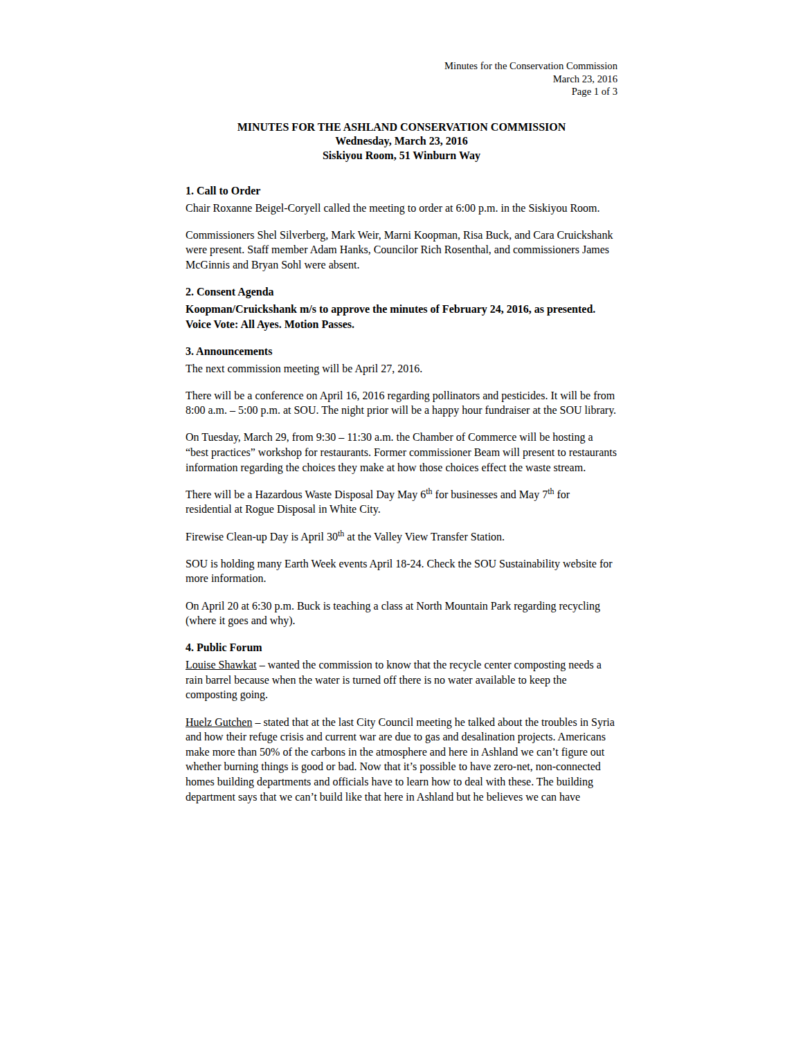Minutes for the Conservation Commission
March 23, 2016
Page 1 of 3
MINUTES FOR THE ASHLAND CONSERVATION COMMISSION
Wednesday, March 23, 2016
Siskiyou Room, 51 Winburn Way
1. Call to Order
Chair Roxanne Beigel-Coryell called the meeting to order at 6:00 p.m. in the Siskiyou Room.
Commissioners Shel Silverberg, Mark Weir, Marni Koopman, Risa Buck, and Cara Cruickshank were present. Staff member Adam Hanks, Councilor Rich Rosenthal, and commissioners James McGinnis and Bryan Sohl were absent.
2. Consent Agenda
Koopman/Cruickshank m/s to approve the minutes of February 24, 2016, as presented. Voice Vote: All Ayes. Motion Passes.
3. Announcements
The next commission meeting will be April 27, 2016.
There will be a conference on April 16, 2016 regarding pollinators and pesticides. It will be from 8:00 a.m. – 5:00 p.m. at SOU. The night prior will be a happy hour fundraiser at the SOU library.
On Tuesday, March 29, from 9:30 – 11:30 a.m. the Chamber of Commerce will be hosting a “best practices” workshop for restaurants. Former commissioner Beam will present to restaurants information regarding the choices they make at how those choices effect the waste stream.
There will be a Hazardous Waste Disposal Day May 6th for businesses and May 7th for residential at Rogue Disposal in White City.
Firewise Clean-up Day is April 30th at the Valley View Transfer Station.
SOU is holding many Earth Week events April 18-24. Check the SOU Sustainability website for more information.
On April 20 at 6:30 p.m. Buck is teaching a class at North Mountain Park regarding recycling (where it goes and why).
4. Public Forum
Louise Shawkat – wanted the commission to know that the recycle center composting needs a rain barrel because when the water is turned off there is no water available to keep the composting going.
Huelz Gutchen – stated that at the last City Council meeting he talked about the troubles in Syria and how their refuge crisis and current war are due to gas and desalination projects. Americans make more than 50% of the carbons in the atmosphere and here in Ashland we can’t figure out whether burning things is good or bad. Now that it’s possible to have zero-net, non-connected homes building departments and officials have to learn how to deal with these. The building department says that we can’t build like that here in Ashland but he believes we can have